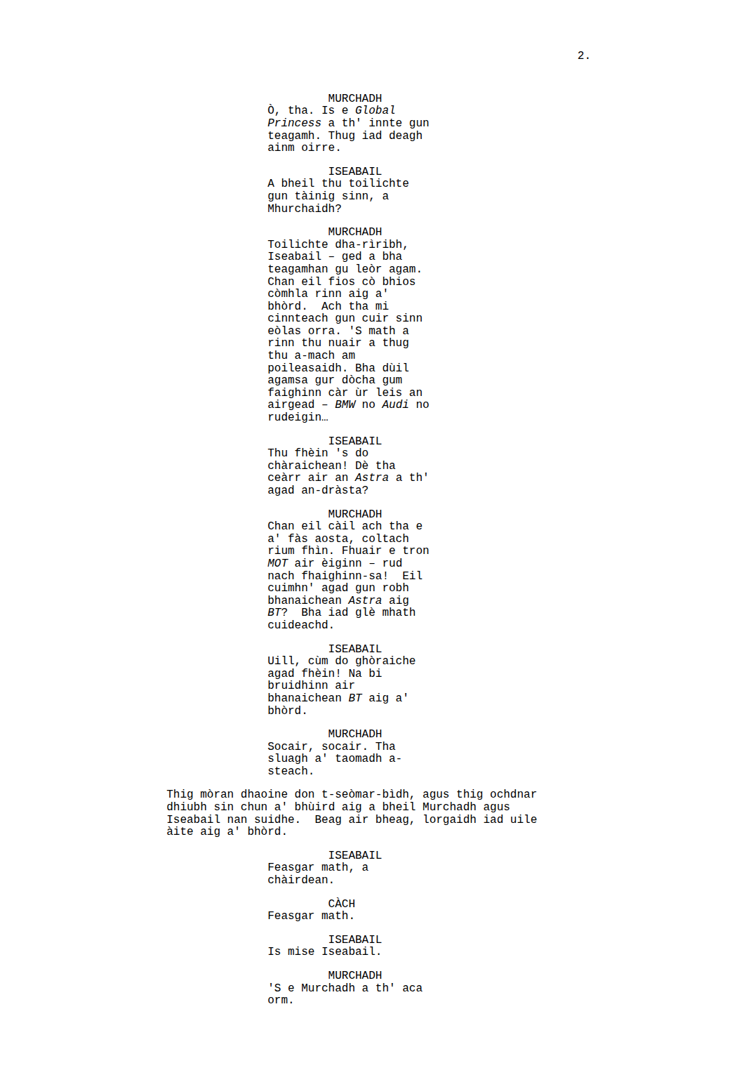2.
MURCHADH
Ò, tha. Is e Global Princess a th' innte gun teagamh. Thug iad deagh ainm oirre.
ISEABAIL
A bheil thu toilichte gun tàinig sinn, a Mhurchaidh?
MURCHADH
Toilichte dha-rìribh, Iseabail – ged a bha teagamhan gu leòr agam. Chan eil fios cò bhios còmhla rinn aig a' bhòrd. Ach tha mi cinnteach gun cuir sinn eòlas orra. 'S math a rinn thu nuair a thug thu a-mach am poileasaidh. Bha dùil agamsa gur dòcha gum faighinn càr ùr leis an airgead – BMW no Audi no rudeigin…
ISEABAIL
Thu fhèin 's do chàraichean! Dè tha ceàrr air an Astra a th' agad an-dràsta?
MURCHADH
Chan eil càil ach tha e a' fàs aosta, coltach rium fhìn. Fhuair e tron MOT air èiginn – rud nach fhaighinn-sa! Eil cuimhn' agad gun robh bhanaichean Astra aig BT? Bha iad glè mhath cuideachd.
ISEABAIL
Uill, cùm do ghòraiche agad fhèin! Na bi bruidhinn air bhanaichean BT aig a' bhòrd.
MURCHADH
Socair, socair. Tha sluagh a' taomadh a-steach.
Thig mòran dhaoine don t-seòmar-bìdh, agus thig ochdnar dhiubh sin chun a' bhùird aig a bheil Murchadh agus Iseabail nan suidhe. Beag air bheag, lorgaidh iad uile àite aig a' bhòrd.
ISEABAIL
Feasgar math, a chàirdean.
CÀCH
Feasgar math.
ISEABAIL
Is mise Iseabail.
MURCHADH
'S e Murchadh a th' aca orm.